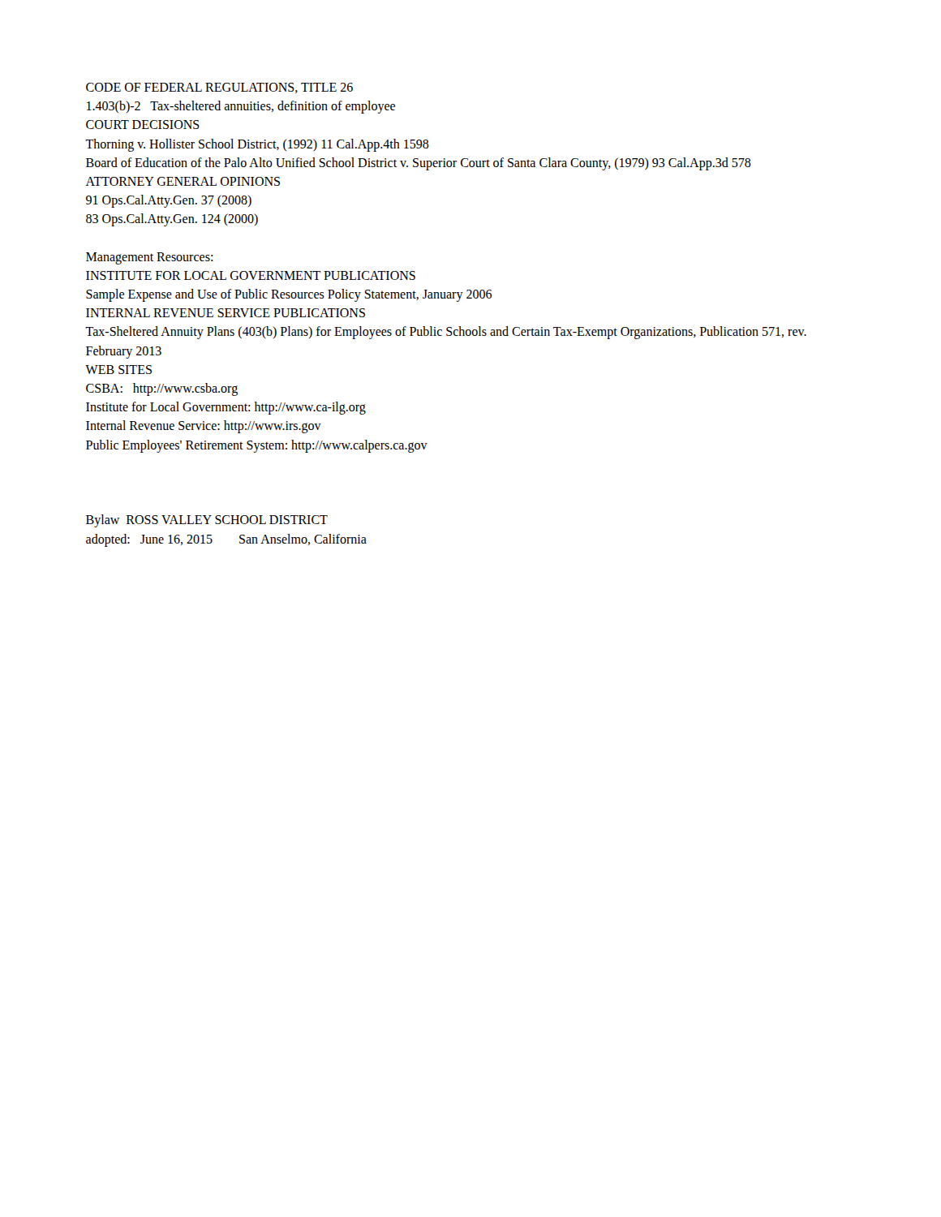CODE OF FEDERAL REGULATIONS, TITLE 26
1.403(b)-2 Tax-sheltered annuities, definition of employee
COURT DECISIONS
Thorning v. Hollister School District, (1992) 11 Cal.App.4th 1598
Board of Education of the Palo Alto Unified School District v. Superior Court of Santa Clara County, (1979) 93 Cal.App.3d 578
ATTORNEY GENERAL OPINIONS
91 Ops.Cal.Atty.Gen. 37 (2008)
83 Ops.Cal.Atty.Gen. 124 (2000)
Management Resources:
INSTITUTE FOR LOCAL GOVERNMENT PUBLICATIONS
Sample Expense and Use of Public Resources Policy Statement, January 2006
INTERNAL REVENUE SERVICE PUBLICATIONS
Tax-Sheltered Annuity Plans (403(b) Plans) for Employees of Public Schools and Certain Tax-Exempt Organizations, Publication 571, rev. February 2013
WEB SITES
CSBA: http://www.csba.org
Institute for Local Government: http://www.ca-ilg.org
Internal Revenue Service: http://www.irs.gov
Public Employees' Retirement System: http://www.calpers.ca.gov
Bylaw ROSS VALLEY SCHOOL DISTRICT
adopted: June 16, 2015 San Anselmo, California